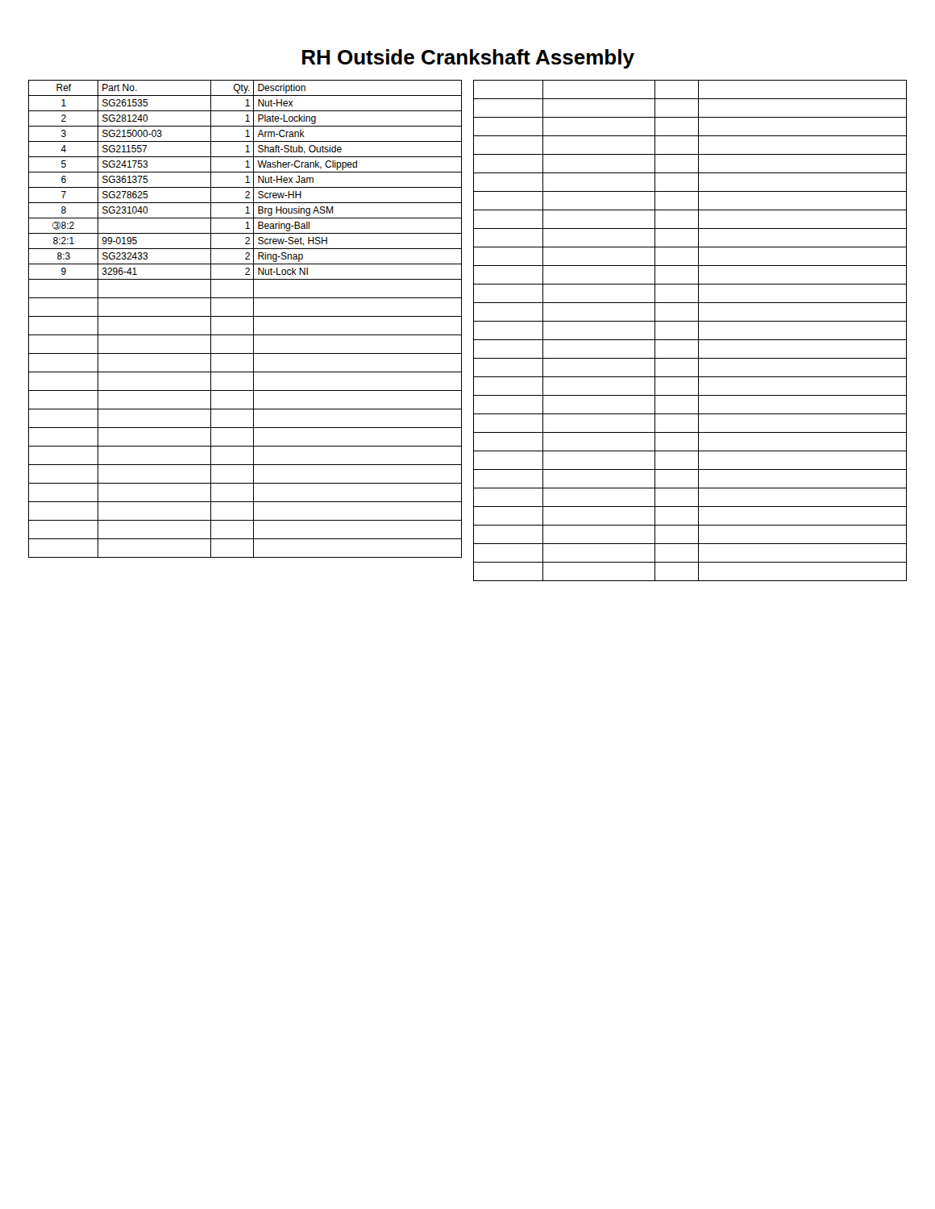RH Outside Crankshaft Assembly
| Ref | Part No. | Qty. | Description |
| --- | --- | --- | --- |
| 1 | SG261535 | 1 | Nut-Hex |
| 2 | SG281240 | 1 | Plate-Locking |
| 3 | SG215000-03 | 1 | Arm-Crank |
| 4 | SG211557 | 1 | Shaft-Stub, Outside |
| 5 | SG241753 | 1 | Washer-Crank, Clipped |
| 6 | SG361375 | 1 | Nut-Hex Jam |
| 7 | SG278625 | 2 | Screw-HH |
| 8 | SG231040 | 1 | Brg Housing ASM |
| ➂8:2 | | 1 | Bearing-Ball |
| 8:2:1 | 99-0195 | 2 | Screw-Set, HSH |
| 8:3 | SG232433 | 2 | Ring-Snap |
| 9 | 3296-41 | 2 | Nut-Lock NI |